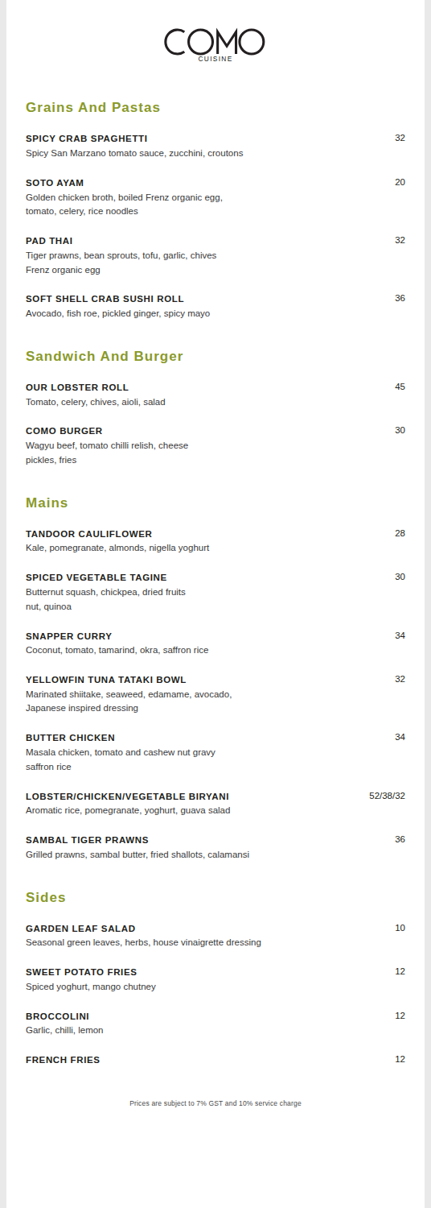CUISINE
Grains And Pastas
Spicy Crab Spaghetti
Spicy San Marzano tomato sauce, zucchini, croutons
32
Soto Ayam
Golden chicken broth, boiled Frenz organic egg,
tomato, celery, rice noodles
20
Pad Thai
Tiger prawns, bean sprouts, tofu, garlic, chives
Frenz organic egg
32
Soft Shell Crab Sushi Roll
Avocado, fish roe, pickled ginger, spicy mayo
36
Sandwich And Burger
Our Lobster Roll
Tomato, celery, chives, aioli, salad
45
COMO Burger
Wagyu beef, tomato chilli relish, cheese
pickles, fries
30
Mains
Tandoor Cauliflower
Kale, pomegranate, almonds, nigella yoghurt
28
Spiced Vegetable Tagine
Butternut squash, chickpea, dried fruits
nut, quinoa
30
Snapper Curry
Coconut, tomato, tamarind, okra, saffron rice
34
Yellowfin Tuna Tataki Bowl
Marinated shiitake, seaweed, edamame, avocado,
Japanese inspired dressing
32
Butter Chicken
Masala chicken, tomato and cashew nut gravy
saffron rice
34
Lobster/Chicken/Vegetable Biryani
Aromatic rice, pomegranate, yoghurt, guava salad
52/38/32
Sambal Tiger Prawns
Grilled prawns, sambal butter, fried shallots, calamansi
36
Sides
Garden Leaf Salad
Seasonal green leaves, herbs, house vinaigrette dressing
10
Sweet Potato Fries
Spiced yoghurt, mango chutney
12
Broccolini
Garlic, chilli, lemon
12
French Fries
12
Prices are subject to 7% GST and 10% service charge